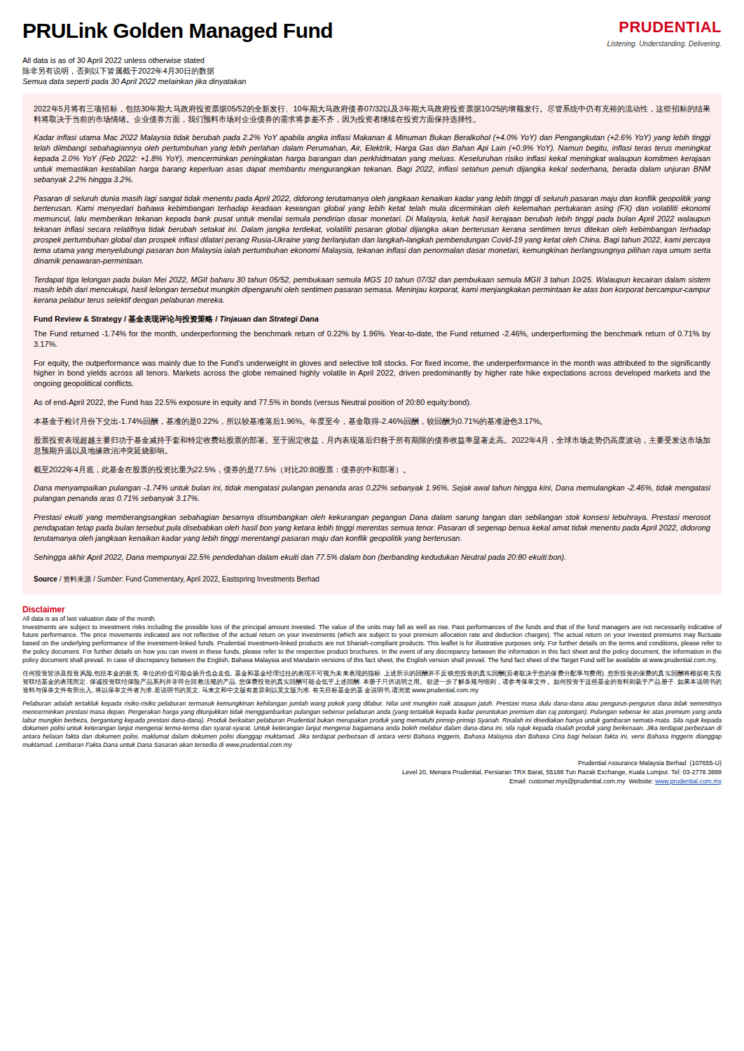PRULink Golden Managed Fund
PRUDENTIAL
Listening. Understanding. Delivering.
All data is as of 30 April 2022 unless otherwise stated
除非另有说明，否则以下皆属截于2022年4月30日的数据
Semua data seperti pada 30 April 2022 melainkan jika dinyatakan
2022年5月将有三项招标，包括30年期大马政府投资票据05/52的全新发行、10年期大马政府债券07/32以及3年期大马政府投资票据10/25的增额发行。尽管系统中仍有充裕的流动性，这些招标的结果料将取决于当前的市场情绪。企业债券方面，我们预料市场对企业债券的需求将参差不齐，因为投资者继续在投资方面保持选择性。
Kadar inflasi utama Mac 2022 Malaysia tidak berubah pada 2.2% YoY apabila angka inflasi Makanan & Minuman Bukan Beralkohol (+4.0% YoY) dan Pengangkutan (+2.6% YoY) yang lebih tinggi telah diimbangi sebahagiannya oleh pertumbuhan yang lebih perlahan dalam Perumahan, Air, Elektrik, Harga Gas dan Bahan Api Lain (+0.9% YoY). Namun begitu, inflasi teras terus meningkat kepada 2.0% YoY (Feb 2022: +1.8% YoY), mencerminkan peningkatan harga barangan dan perkhidmatan yang meluas. Keseluruhan risiko inflasi kekal meningkat walaupun komitmen kerajaan untuk memastikan kestabilan harga barang keperluan asas dapat membantu mengurangkan tekanan. Bagi 2022, inflasi setahun penuh dijangka kekal sederhana, berada dalam unjuran BNM sebanyak 2.2% hingga 3.2%.
Pasaran di seluruh dunia masih lagi sangat tidak menentu pada April 2022, didorong terutamanya oleh jangkaan kenaikan kadar yang lebih tinggi di seluruh pasaran maju dan konflik geopolitik yang berterusan. Kami menyedari bahawa kebimbangan terhadap keadaan kewangan global yang lebih ketat telah mula dicerminkan oleh kelemahan pertukaran asing (FX) dan volatiliti ekonomi memuncul, lalu memberikan tekanan kepada bank pusat untuk menilai semula pendirian dasar monetari. Di Malaysia, keluk hasil kerajaan berubah lebih tinggi pada bulan April 2022 walaupun tekanan inflasi secara relatifnya tidak berubah setakat ini. Dalam jangka terdekat, volatiliti pasaran global dijangka akan berterusan kerana sentimen terus ditekan oleh kebimbangan terhadap prospek pertumbuhan global dan prospek inflasi dilatari perang Rusia-Ukraine yang berlanjutan dan langkah-langkah pembendungan Covid-19 yang ketat oleh China. Bagi tahun 2022, kami percaya tema utama yang menyelubungi pasaran bon Malaysia ialah pertumbuhan ekonomi Malaysia, tekanan inflasi dan penormalan dasar monetari, kemungkinan berlangsungnya pilihan raya umum serta dinamik penawaran-permintaan.
Terdapat tiga lelongan pada bulan Mei 2022, MGII baharu 30 tahun 05/52, pembukaan semula MGS 10 tahun 07/32 dan pembukaan semula MGII 3 tahun 10/25. Walaupun kecairan dalam sistem masih lebih dari mencukupi, hasil lelongan tersebut mungkin dipengaruhi oleh sentimen pasaran semasa. Meninjau korporat, kami menjangkakan permintaan ke atas bon korporat bercampur-campur kerana pelabur terus selektif dengan pelaburan mereka.
Fund Review & Strategy / 基金表现评论与投资策略 / Tinjauan dan Strategi Dana
The Fund returned -1.74% for the month, underperforming the benchmark return of 0.22% by 1.96%. Year-to-date, the Fund returned -2.46%, underperforming the benchmark return of 0.71% by 3.17%.
For equity, the outperformance was mainly due to the Fund's underweight in gloves and selective toll stocks. For fixed income, the underperformance in the month was attributed to the significantly higher in bond yields across all tenors. Markets across the globe remained highly volatile in April 2022, driven predominantly by higher rate hike expectations across developed markets and the ongoing geopolitical conflicts.
As of end-April 2022, the Fund has 22.5% exposure in equity and 77.5% in bonds (versus Neutral position of 20:80 equity:bond).
本基金于检讨月份下交出-1.74%回酬，基准的是0.22%，所以较基准落后1.96%。年度至今，基金取得-2.46%回酬，较回酬为0.71%的基准逊色3.17%。
股票投资表现超越主要归功于基金减持手套和特定收费站股票的部署。至于固定收益，月内表现落后归咎于所有期限的债券收益率显著走高。2022年4月，全球市场走势仍高度波动，主要受发达市场加息预期升温以及地缘政治冲突延烧影响。
截至2022年4月底，此基金在股票的投资比重为22.5%，债券的是77.5%（对比20:80股票：债券的中和部署）。
Dana menyampaikan pulangan -1.74% untuk bulan ini, tidak mengatasi pulangan penanda aras 0.22% sebanyak 1.96%. Sejak awal tahun hingga kini, Dana memulangkan -2.46%, tidak mengatasi pulangan penanda aras 0.71% sebanyak 3.17%.
Prestasi ekuiti yang memberangsangkan sebahagian besarnya disumbangkan oleh kekurangan pegangan Dana dalam sarung tangan dan sebilangan stok konsesi lebuhraya. Prestasi merosot pendapatan tetap pada bulan tersebut pula disebabkan oleh hasil bon yang ketara lebih tinggi merentas semua tenor. Pasaran di segenap benua kekal amat tidak menentu pada April 2022, didorong terutamanya oleh jangkaan kenaikan kadar yang lebih tinggi merentangi pasaran maju dan konflik geopolitik yang berterusan.
Sehingga akhir April 2022, Dana mempunyai 22.5% pendedahan dalam ekuiti dan 77.5% dalam bon (berbanding kedudukan Neutral pada 20:80 ekuiti:bon).
Source / 资料来源 / Sumber: Fund Commentary, April 2022, Eastspring Investments Berhad
Disclaimer
All data is as of last valuation date of the month.
Investments are subject to investment risks including the possible loss of the principal amount invested. The value of the units may fall as well as rise. Past performances of the funds and that of the fund managers are not necessarily indicative of future performance. The price movements indicated are not reflective of the actual return on your investments (which are subject to your premium allocation rate and deduction charges). The actual return on your invested premiums may fluctuate based on the underlying performance of the investment-linked funds. Prudential Investment-linked products are not Shariah-compliant products. This leaflet is for illustrative purposes only. For further details on the terms and conditions, please refer to the policy document. For further details on how you can invest in these funds, please refer to the respective product brochures. In the event of any discrepancy between the information in this fact sheet and the policy document, the information in the policy document shall prevail. In case of discrepancy between the English, Bahasa Malaysia and Mandarin versions of this fact sheet, the English version shall prevail. The fund fact sheet of the Target Fund will be available at www.prudential.com.my.
任何投资皆涉及投资风险,包括本金的损失. 单位的价值可能会扬升也会走低. 基金和基金经理过往的表现不可视为未来表现的指标. 上述所示的回酬并不反映您投资的真实回酬(后者取决于您的保费分配率与费用). 您所投资的保费的真实回酬将根据有关投资联结基金的表现而定. 保诚投资联结保险产品系列并非符合回教法规的产品. 您保费投资的真实回酬可能会低于上述回酬. 本册子只供说明之用。欲进一步了解条规与细则，请参考保单文件。如何投资于这些基金的资料则载于产品册子. 如果本说明书的资料与保单文件有所出入, 将以保单文件者为准.若说明书的英文. 马来文和中文版有差异则以英文版为准. 有关目标基金的基 金说明书,请浏览 www.prudential.com.my
Pelaburan adalah tertakluk kepada risiko-risiko pelaburan termasuk kemungkinan kehilangan jumlah wang pokok yang dilabur. Nilai unit mungkin naik ataupun jatuh. Prestasi masa dulu dana-dana atau pengurus-pengurus dana tidak semestinya mencerminkan prestasi masa depan. Pergerakan harga yang ditunjukkan tidak menggambarkan pulangan sebenar pelaburan anda (yang tertakluk kepada kadar peruntukan premium dan caj potongan). Pulangan sebenar ke atas premium yang anda labur mungkin berbeza, bergantung kepada prestasi dana-dana). Produk berkaitan pelaburan Prudential bukan merupakan produk yang mematuhi prinsip-prinsip Syariah. Risalah ini disediakan hanya untuk gambaran semata-mata. Sila rujuk kepada dokumen polisi untuk keterangan lanjut mengenai terma-terma dan syarat-syarat. Untuk keterangan lanjut mengenai bagaimana anda boleh melabur dalam dana-dana ini, sila rujuk kepada risalah produk yang berkenaan. Jika terdapat perbezaan di antara helaian fakta dan dokumen polisi, maklumat dalam dokumen polisi dianggap muktamad. Jika terdapat perbezaan di antara versi Bahasa Inggeris, Bahasa Malaysia dan Bahasa Cina bagi helaian fakta ini, versi Bahasa Inggeris dianggap muktamad. Lembaran Fakta Dana untuk Dana Sasaran akan tersedia di www.prudential.com.my
Prudential Assurance Malaysia Berhad (107655-U)
Level 20, Menara Prudential, Persiaran TRX Barat, 55188 Tun Razak Exchange, Kuala Lumpur. Tel: 03-2778 3888
Email: customer.mys@prudential.com.my Website: www.prudential.com.my